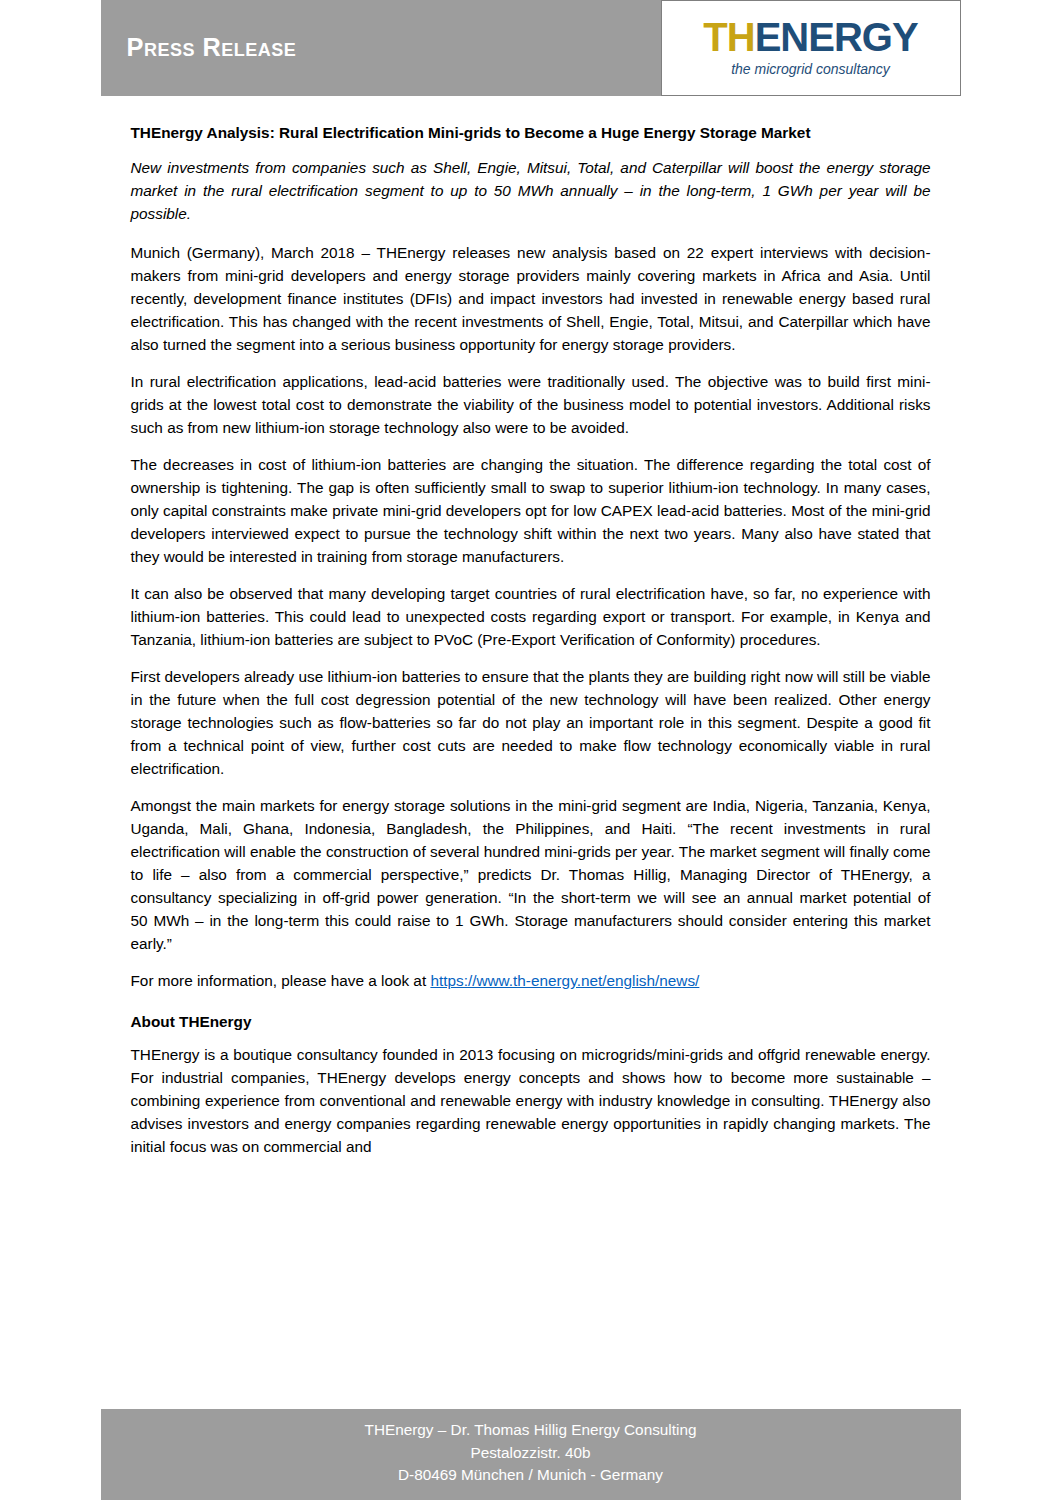Press Release
TH ENERGY
the microgrid consultancy
THEnergy Analysis: Rural Electrification Mini-grids to Become a Huge Energy Storage Market
New investments from companies such as Shell, Engie, Mitsui, Total, and Caterpillar will boost the energy storage market in the rural electrification segment to up to 50 MWh annually – in the long-term, 1 GWh per year will be possible.
Munich (Germany), March 2018 – THEnergy releases new analysis based on 22 expert interviews with decision-makers from mini-grid developers and energy storage providers mainly covering markets in Africa and Asia. Until recently, development finance institutes (DFIs) and impact investors had invested in renewable energy based rural electrification. This has changed with the recent investments of Shell, Engie, Total, Mitsui, and Caterpillar which have also turned the segment into a serious business opportunity for energy storage providers.
In rural electrification applications, lead-acid batteries were traditionally used. The objective was to build first mini-grids at the lowest total cost to demonstrate the viability of the business model to potential investors. Additional risks such as from new lithium-ion storage technology also were to be avoided.
The decreases in cost of lithium-ion batteries are changing the situation. The difference regarding the total cost of ownership is tightening. The gap is often sufficiently small to swap to superior lithium-ion technology. In many cases, only capital constraints make private mini-grid developers opt for low CAPEX lead-acid batteries. Most of the mini-grid developers interviewed expect to pursue the technology shift within the next two years. Many also have stated that they would be interested in training from storage manufacturers.
It can also be observed that many developing target countries of rural electrification have, so far, no experience with lithium-ion batteries. This could lead to unexpected costs regarding export or transport. For example, in Kenya and Tanzania, lithium-ion batteries are subject to PVoC (Pre-Export Verification of Conformity) procedures.
First developers already use lithium-ion batteries to ensure that the plants they are building right now will still be viable in the future when the full cost degression potential of the new technology will have been realized. Other energy storage technologies such as flow-batteries so far do not play an important role in this segment. Despite a good fit from a technical point of view, further cost cuts are needed to make flow technology economically viable in rural electrification.
Amongst the main markets for energy storage solutions in the mini-grid segment are India, Nigeria, Tanzania, Kenya, Uganda, Mali, Ghana, Indonesia, Bangladesh, the Philippines, and Haiti. “The recent investments in rural electrification will enable the construction of several hundred mini-grids per year. The market segment will finally come to life – also from a commercial perspective,” predicts Dr. Thomas Hillig, Managing Director of THEnergy, a consultancy specializing in off-grid power generation. “In the short-term we will see an annual market potential of 50 MWh – in the long-term this could raise to 1 GWh. Storage manufacturers should consider entering this market early.”
For more information, please have a look at https://www.th-energy.net/english/news/
About THEnergy
THEnergy is a boutique consultancy founded in 2013 focusing on microgrids/mini-grids and offgrid renewable energy. For industrial companies, THEnergy develops energy concepts and shows how to become more sustainable – combining experience from conventional and renewable energy with industry knowledge in consulting. THEnergy also advises investors and energy companies regarding renewable energy opportunities in rapidly changing markets. The initial focus was on commercial and
THEnergy – Dr. Thomas Hillig Energy Consulting
Pestalozzistr. 40b
D-80469 München / Munich - Germany